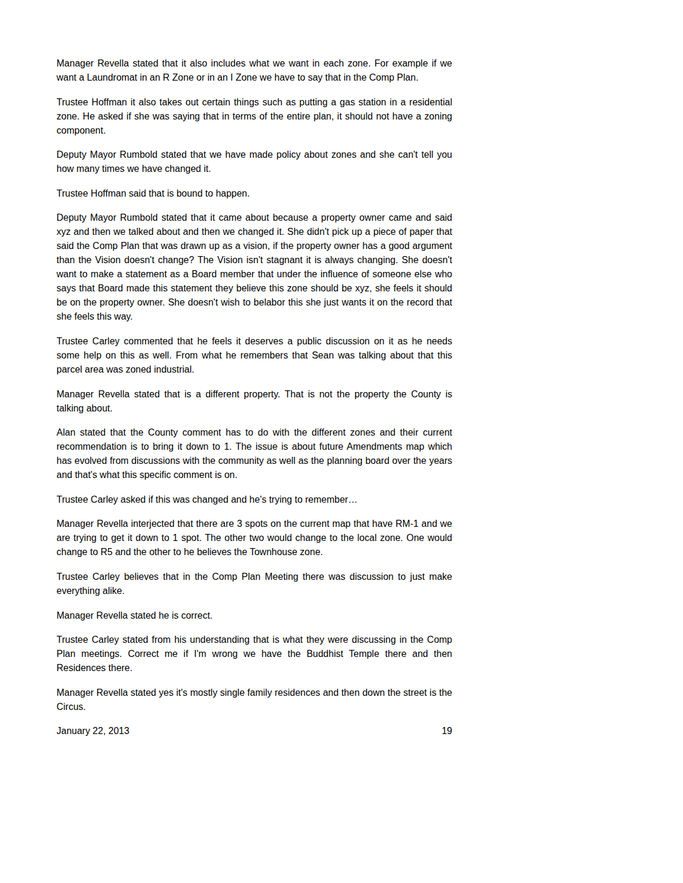Manager Revella stated that it also includes what we want in each zone. For example if we want a Laundromat in an R Zone or in an I Zone we have to say that in the Comp Plan.
Trustee Hoffman it also takes out certain things such as putting a gas station in a residential zone. He asked if she was saying that in terms of the entire plan, it should not have a zoning component.
Deputy Mayor Rumbold stated that we have made policy about zones and she can't tell you how many times we have changed it.
Trustee Hoffman said that is bound to happen.
Deputy Mayor Rumbold stated that it came about because a property owner came and said xyz and then we talked about and then we changed it. She didn't pick up a piece of paper that said the Comp Plan that was drawn up as a vision, if the property owner has a good argument than the Vision doesn't change? The Vision isn't stagnant it is always changing. She doesn't want to make a statement as a Board member that under the influence of someone else who says that Board made this statement they believe this zone should be xyz, she feels it should be on the property owner. She doesn't wish to belabor this she just wants it on the record that she feels this way.
Trustee Carley commented that he feels it deserves a public discussion on it as he needs some help on this as well. From what he remembers that Sean was talking about that this parcel area was zoned industrial.
Manager Revella stated that is a different property. That is not the property the County is talking about.
Alan stated that the County comment has to do with the different zones and their current recommendation is to bring it down to 1. The issue is about future Amendments map which has evolved from discussions with the community as well as the planning board over the years and that's what this specific comment is on.
Trustee Carley asked if this was changed and he's trying to remember…
Manager Revella interjected that there are 3 spots on the current map that have RM-1 and we are trying to get it down to 1 spot. The other two would change to the local zone. One would change to R5 and the other to he believes the Townhouse zone.
Trustee Carley believes that in the Comp Plan Meeting there was discussion to just make everything alike.
Manager Revella stated he is correct.
Trustee Carley stated from his understanding that is what they were discussing in the Comp Plan meetings. Correct me if I'm wrong we have the Buddhist Temple there and then Residences there.
Manager Revella stated yes it's mostly single family residences and then down the street is the Circus.
January 22, 2013 19